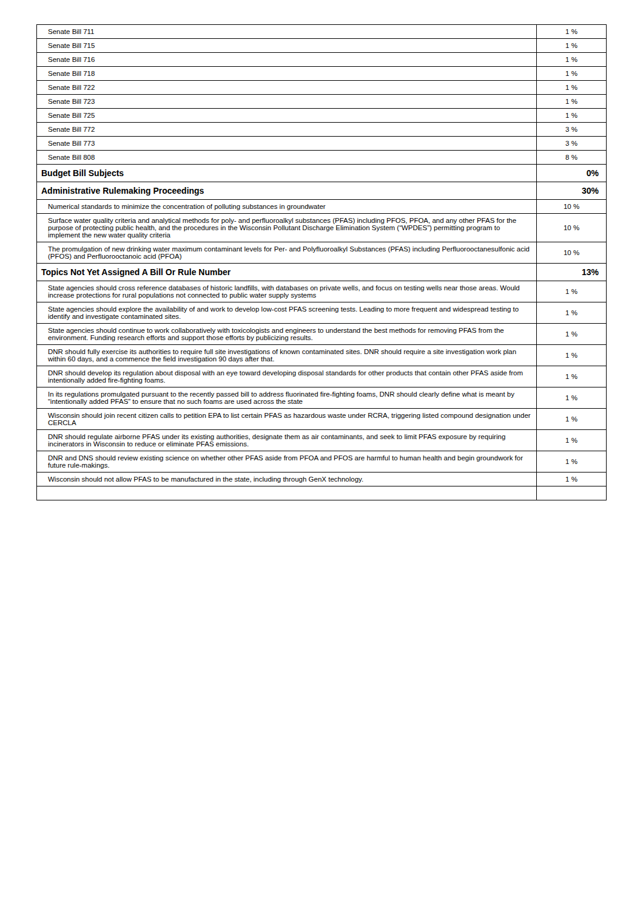| Senate Bill 711 | 1 % |
| Senate Bill 715 | 1 % |
| Senate Bill 716 | 1 % |
| Senate Bill 718 | 1 % |
| Senate Bill 722 | 1 % |
| Senate Bill 723 | 1 % |
| Senate Bill 725 | 1 % |
| Senate Bill 772 | 3 % |
| Senate Bill 773 | 3 % |
| Senate Bill 808 | 8 % |
| Budget Bill Subjects | 0% |
| Administrative Rulemaking Proceedings | 30% |
| Numerical standards to minimize the concentration of polluting substances in groundwater | 10 % |
| Surface water quality criteria and analytical methods for poly- and perfluoroalkyl substances (PFAS) including PFOS, PFOA, and any other PFAS for the purpose of protecting public health, and the procedures in the Wisconsin Pollutant Discharge Elimination System (“WPDES”) permitting program to implement the new water quality criteria | 10 % |
| The promulgation of new drinking water maximum contaminant levels for Per- and Polyfluoroalkyl Substances (PFAS) including Perfluorooctanesulfonic acid (PFOS) and Perfluorooctanoic acid (PFOA) | 10 % |
| Topics Not Yet Assigned A Bill Or Rule Number | 13% |
| State agencies should cross reference databases of historic landfills, with databases on private wells, and focus on testing wells near those areas. Would increase protections for rural populations not connected to public water supply systems | 1 % |
| State agencies should explore the availability of and work to develop low-cost PFAS screening tests. Leading to more frequent and widespread testing to identify and investigate contaminated sites. | 1 % |
| State agencies should continue to work collaboratively with toxicologists and engineers to understand the best methods for removing PFAS from the environment. Funding research efforts and support those efforts by publicizing results. | 1 % |
| DNR should fully exercise its authorities to require full site investigations of known contaminated sites. DNR should require a site investigation work plan within 60 days, and a commence the field investigation 90 days after that. | 1 % |
| DNR should develop its regulation about disposal with an eye toward developing disposal standards for other products that contain other PFAS aside from intentionally added fire-fighting foams. | 1 % |
| In its regulations promulgated pursuant to the recently passed bill to address fluorinated fire-fighting foams, DNR should clearly define what is meant by “intentionally added PFAS” to ensure that no such foams are used across the state | 1 % |
| Wisconsin should join recent citizen calls to petition EPA to list certain PFAS as hazardous waste under RCRA, triggering listed compound designation under CERCLA | 1 % |
| DNR should regulate airborne PFAS under its existing authorities, designate them as air contaminants, and seek to limit PFAS exposure by requiring incinerators in Wisconsin to reduce or eliminate PFAS emissions. | 1 % |
| DNR and DNS should review existing science on whether other PFAS aside from PFOA and PFOS are harmful to human health and begin groundwork for future rule-makings. | 1 % |
| Wisconsin should not allow PFAS to be manufactured in the state, including through GenX technology. | 1 % |